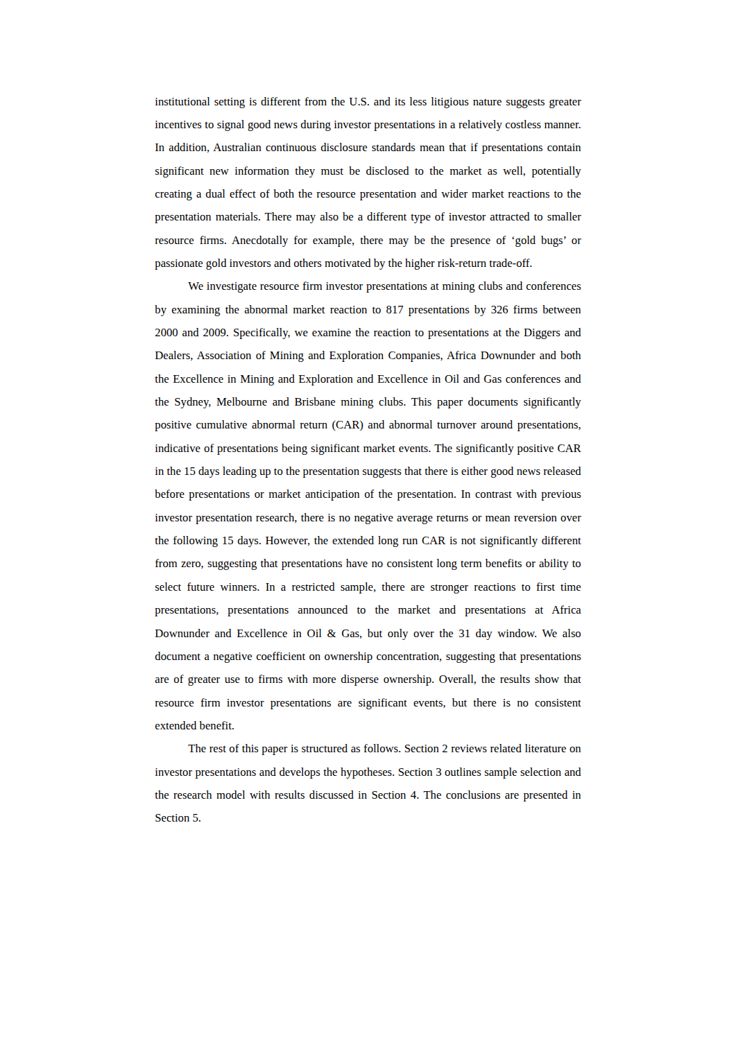institutional setting is different from the U.S. and its less litigious nature suggests greater incentives to signal good news during investor presentations in a relatively costless manner. In addition, Australian continuous disclosure standards mean that if presentations contain significant new information they must be disclosed to the market as well, potentially creating a dual effect of both the resource presentation and wider market reactions to the presentation materials. There may also be a different type of investor attracted to smaller resource firms. Anecdotally for example, there may be the presence of ‘gold bugs’ or passionate gold investors and others motivated by the higher risk-return trade-off.
We investigate resource firm investor presentations at mining clubs and conferences by examining the abnormal market reaction to 817 presentations by 326 firms between 2000 and 2009. Specifically, we examine the reaction to presentations at the Diggers and Dealers, Association of Mining and Exploration Companies, Africa Downunder and both the Excellence in Mining and Exploration and Excellence in Oil and Gas conferences and the Sydney, Melbourne and Brisbane mining clubs. This paper documents significantly positive cumulative abnormal return (CAR) and abnormal turnover around presentations, indicative of presentations being significant market events. The significantly positive CAR in the 15 days leading up to the presentation suggests that there is either good news released before presentations or market anticipation of the presentation. In contrast with previous investor presentation research, there is no negative average returns or mean reversion over the following 15 days. However, the extended long run CAR is not significantly different from zero, suggesting that presentations have no consistent long term benefits or ability to select future winners. In a restricted sample, there are stronger reactions to first time presentations, presentations announced to the market and presentations at Africa Downunder and Excellence in Oil & Gas, but only over the 31 day window. We also document a negative coefficient on ownership concentration, suggesting that presentations are of greater use to firms with more disperse ownership. Overall, the results show that resource firm investor presentations are significant events, but there is no consistent extended benefit.
The rest of this paper is structured as follows. Section 2 reviews related literature on investor presentations and develops the hypotheses. Section 3 outlines sample selection and the research model with results discussed in Section 4. The conclusions are presented in Section 5.